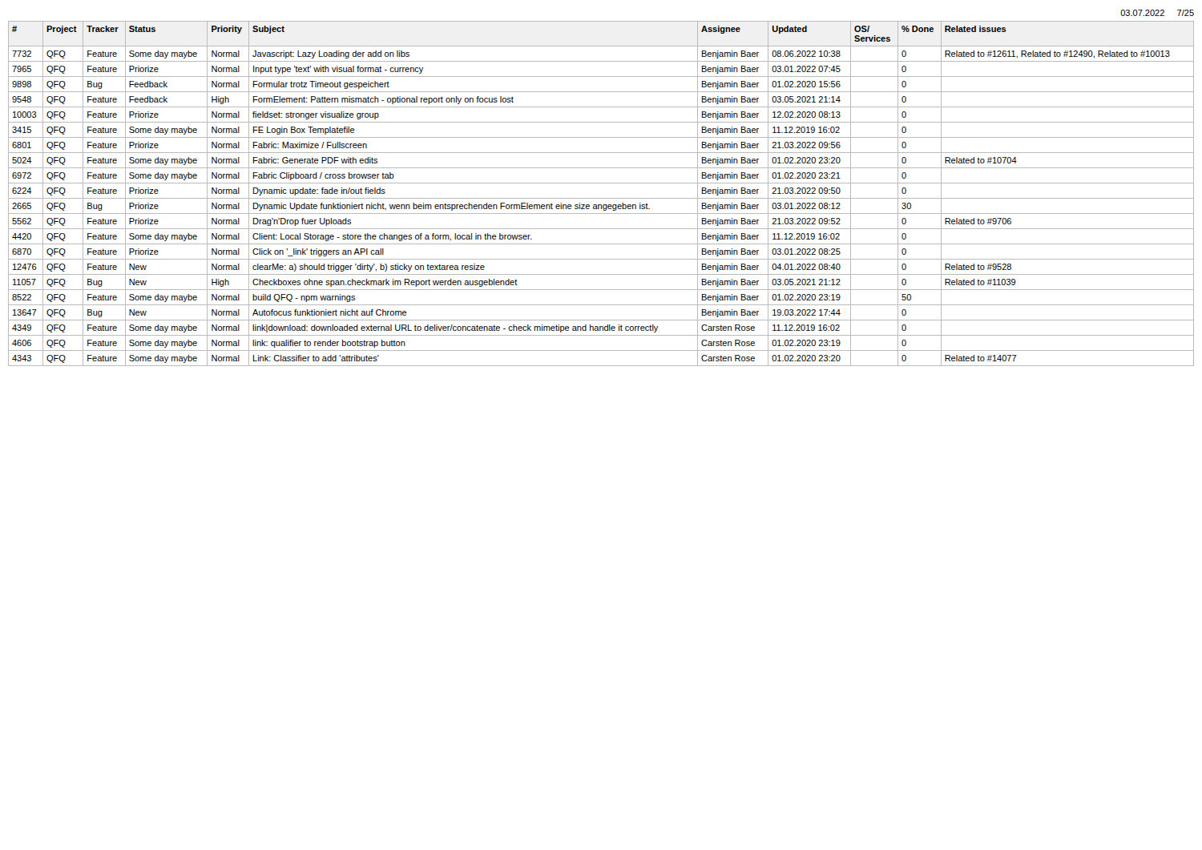03.07.2022 7/25
| # | Project | Tracker | Status | Priority | Subject | Assignee | Updated | OS/ Services | % Done | Related issues |
| --- | --- | --- | --- | --- | --- | --- | --- | --- | --- | --- |
| 7732 | QFQ | Feature | Some day maybe | Normal | Javascript: Lazy Loading der add on libs | Benjamin Baer | 08.06.2022 10:38 | | 0 | Related to #12611, Related to #12490, Related to #10013 |
| 7965 | QFQ | Feature | Priorize | Normal | Input type 'text' with visual format - currency | Benjamin Baer | 03.01.2022 07:45 | | 0 | |
| 9898 | QFQ | Bug | Feedback | Normal | Formular trotz Timeout gespeichert | Benjamin Baer | 01.02.2020 15:56 | | 0 | |
| 9548 | QFQ | Feature | Feedback | High | FormElement: Pattern mismatch - optional report only on focus lost | Benjamin Baer | 03.05.2021 21:14 | | 0 | |
| 10003 | QFQ | Feature | Priorize | Normal | fieldset: stronger visualize group | Benjamin Baer | 12.02.2020 08:13 | | 0 | |
| 3415 | QFQ | Feature | Some day maybe | Normal | FE Login Box Templatefile | Benjamin Baer | 11.12.2019 16:02 | | 0 | |
| 6801 | QFQ | Feature | Priorize | Normal | Fabric: Maximize / Fullscreen | Benjamin Baer | 21.03.2022 09:56 | | 0 | |
| 5024 | QFQ | Feature | Some day maybe | Normal | Fabric: Generate PDF with edits | Benjamin Baer | 01.02.2020 23:20 | | 0 | Related to #10704 |
| 6972 | QFQ | Feature | Some day maybe | Normal | Fabric Clipboard / cross browser tab | Benjamin Baer | 01.02.2020 23:21 | | 0 | |
| 6224 | QFQ | Feature | Priorize | Normal | Dynamic update: fade in/out fields | Benjamin Baer | 21.03.2022 09:50 | | 0 | |
| 2665 | QFQ | Bug | Priorize | Normal | Dynamic Update funktioniert nicht, wenn beim entsprechenden FormElement eine size angegeben ist. | Benjamin Baer | 03.01.2022 08:12 | | 30 | |
| 5562 | QFQ | Feature | Priorize | Normal | Drag'n'Drop fuer Uploads | Benjamin Baer | 21.03.2022 09:52 | | 0 | Related to #9706 |
| 4420 | QFQ | Feature | Some day maybe | Normal | Client: Local Storage - store the changes of a form, local in the browser. | Benjamin Baer | 11.12.2019 16:02 | | 0 | |
| 6870 | QFQ | Feature | Priorize | Normal | Click on '_link' triggers an API call | Benjamin Baer | 03.01.2022 08:25 | | 0 | |
| 12476 | QFQ | Feature | New | Normal | clearMe: a) should trigger 'dirty', b) sticky on textarea resize | Benjamin Baer | 04.01.2022 08:40 | | 0 | Related to #9528 |
| 11057 | QFQ | Bug | New | High | Checkboxes ohne span.checkmark im Report werden ausgeblendet | Benjamin Baer | 03.05.2021 21:12 | | 0 | Related to #11039 |
| 8522 | QFQ | Feature | Some day maybe | Normal | build QFQ - npm warnings | Benjamin Baer | 01.02.2020 23:19 | | 50 | |
| 13647 | QFQ | Bug | New | Normal | Autofocus funktioniert nicht auf Chrome | Benjamin Baer | 19.03.2022 17:44 | | 0 | |
| 4349 | QFQ | Feature | Some day maybe | Normal | link/download: downloaded external URL to deliver/concatenate - check mimetipe and handle it correctly | Carsten Rose | 11.12.2019 16:02 | | 0 | |
| 4606 | QFQ | Feature | Some day maybe | Normal | link: qualifier to render bootstrap button | Carsten Rose | 01.02.2020 23:19 | | 0 | |
| 4343 | QFQ | Feature | Some day maybe | Normal | Link: Classifier to add 'attributes' | Carsten Rose | 01.02.2020 23:20 | | 0 | Related to #14077 |